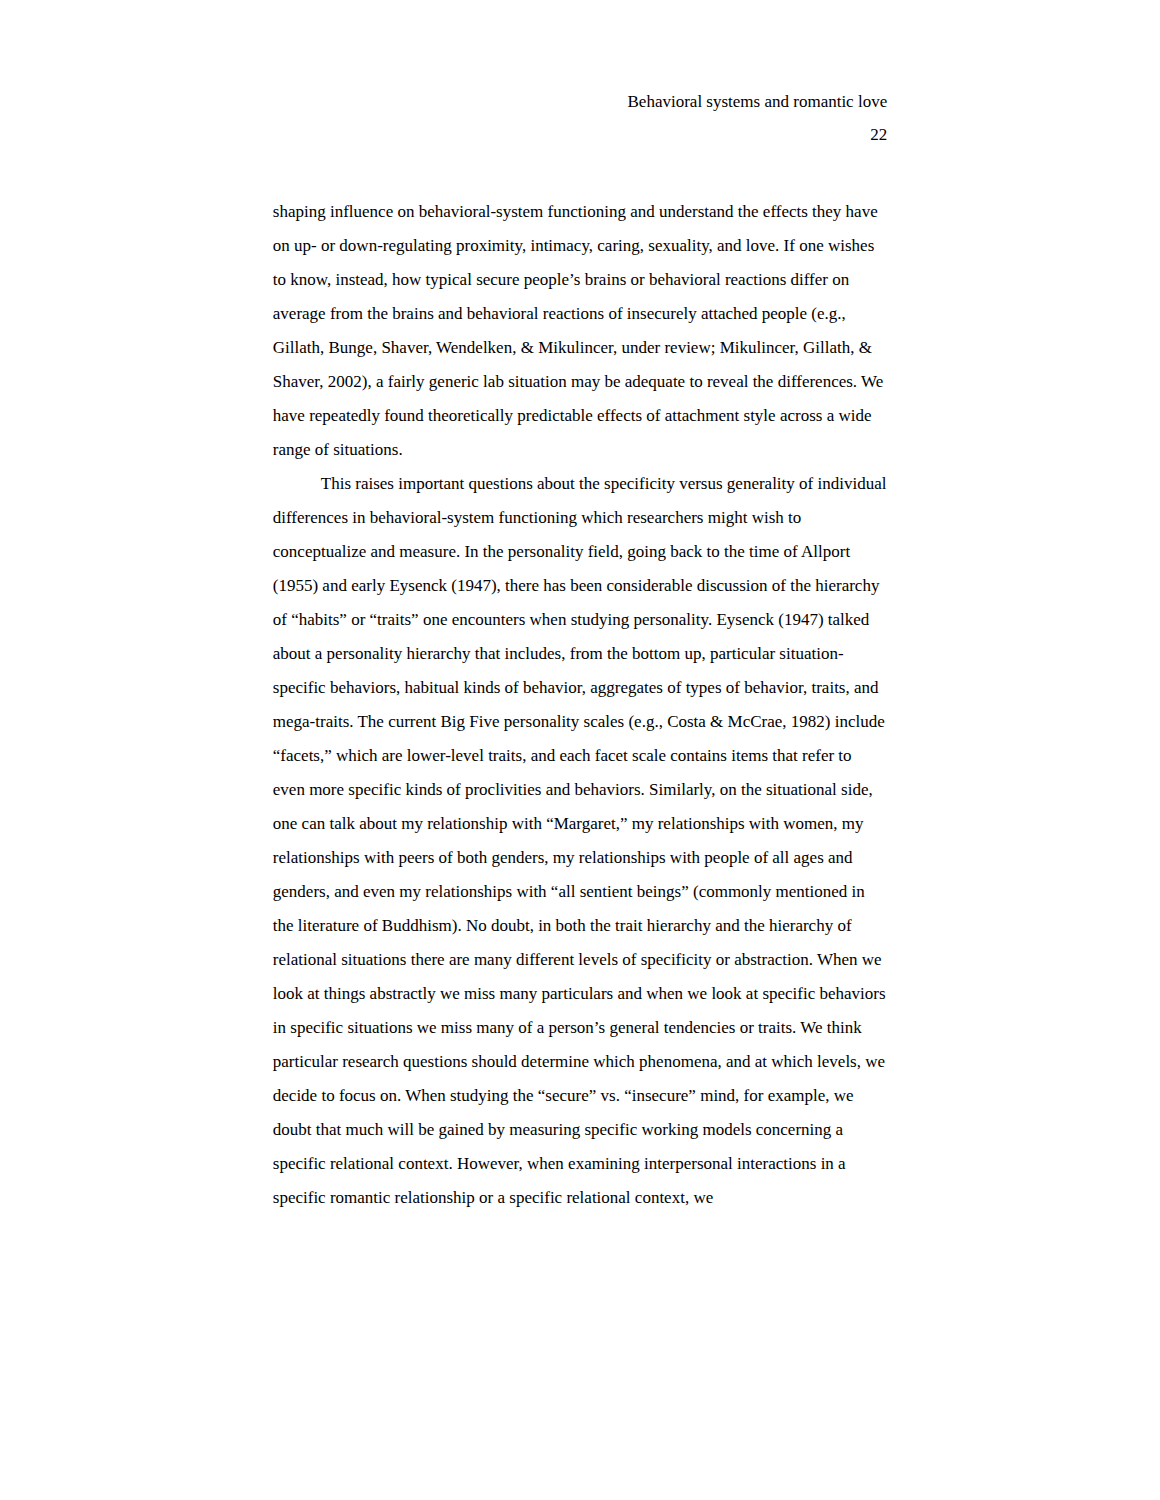Behavioral systems and romantic love 22
shaping influence on behavioral-system functioning and understand the effects they have on up- or down-regulating proximity, intimacy, caring, sexuality, and love. If one wishes to know, instead, how typical secure people’s brains or behavioral reactions differ on average from the brains and behavioral reactions of insecurely attached people (e.g., Gillath, Bunge, Shaver, Wendelken, & Mikulincer, under review; Mikulincer, Gillath, & Shaver, 2002), a fairly generic lab situation may be adequate to reveal the differences. We have repeatedly found theoretically predictable effects of attachment style across a wide range of situations.
This raises important questions about the specificity versus generality of individual differences in behavioral-system functioning which researchers might wish to conceptualize and measure. In the personality field, going back to the time of Allport (1955) and early Eysenck (1947), there has been considerable discussion of the hierarchy of “habits” or “traits” one encounters when studying personality. Eysenck (1947) talked about a personality hierarchy that includes, from the bottom up, particular situation-specific behaviors, habitual kinds of behavior, aggregates of types of behavior, traits, and mega-traits. The current Big Five personality scales (e.g., Costa & McCrae, 1982) include “facets,” which are lower-level traits, and each facet scale contains items that refer to even more specific kinds of proclivities and behaviors. Similarly, on the situational side, one can talk about my relationship with “Margaret,” my relationships with women, my relationships with peers of both genders, my relationships with people of all ages and genders, and even my relationships with “all sentient beings” (commonly mentioned in the literature of Buddhism). No doubt, in both the trait hierarchy and the hierarchy of relational situations there are many different levels of specificity or abstraction. When we look at things abstractly we miss many particulars and when we look at specific behaviors in specific situations we miss many of a person’s general tendencies or traits. We think particular research questions should determine which phenomena, and at which levels, we decide to focus on. When studying the “secure” vs. “insecure” mind, for example, we doubt that much will be gained by measuring specific working models concerning a specific relational context. However, when examining interpersonal interactions in a specific romantic relationship or a specific relational context, we